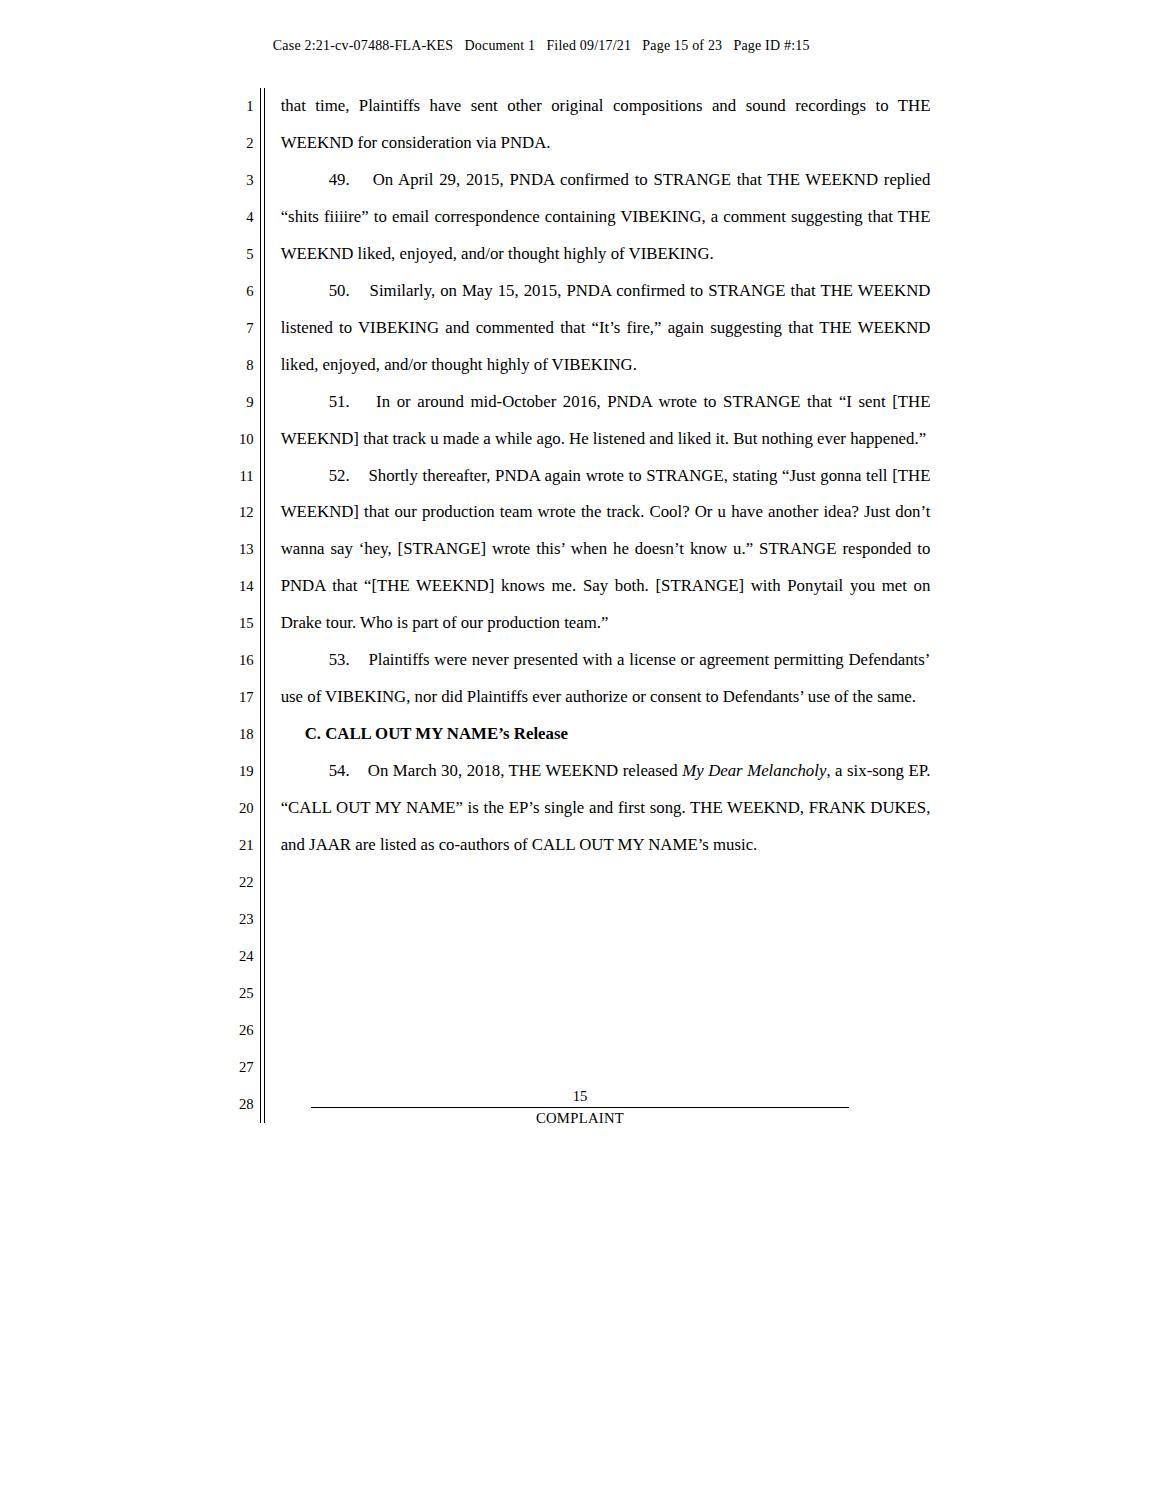Case 2:21-cv-07488-FLA-KES Document 1 Filed 09/17/21 Page 15 of 23 Page ID #:15
1
2
3
4
5
6
7
8
9
10
11
12
13
14
15
16
17
18
19
20
21
22
23
24
25
26
27
28
that time, Plaintiffs have sent other original compositions and sound recordings to THE WEEKND for consideration via PNDA.
49. On April 29, 2015, PNDA confirmed to STRANGE that THE WEEKND replied “shits fiiiire” to email correspondence containing VIBEKING, a comment suggesting that THE WEEKND liked, enjoyed, and/or thought highly of VIBEKING.
50. Similarly, on May 15, 2015, PNDA confirmed to STRANGE that THE WEEKND listened to VIBEKING and commented that “It’s fire,” again suggesting that THE WEEKND liked, enjoyed, and/or thought highly of VIBEKING.
51. In or around mid-October 2016, PNDA wrote to STRANGE that “I sent [THE WEEKND] that track u made a while ago. He listened and liked it. But nothing ever happened.”
52. Shortly thereafter, PNDA again wrote to STRANGE, stating “Just gonna tell [THE WEEKND] that our production team wrote the track. Cool? Or u have another idea? Just don’t wanna say ‘hey, [STRANGE] wrote this’ when he doesn’t know u.” STRANGE responded to PNDA that “[THE WEEKND] knows me. Say both. [STRANGE] with Ponytail you met on Drake tour. Who is part of our production team.”
53. Plaintiffs were never presented with a license or agreement permitting Defendants’ use of VIBEKING, nor did Plaintiffs ever authorize or consent to Defendants’ use of the same.
C. CALL OUT MY NAME’s Release
54. On March 30, 2018, THE WEEKND released My Dear Melancholy, a six-song EP. “CALL OUT MY NAME” is the EP’s single and first song. THE WEEKND, FRANK DUKES, and JAAR are listed as co-authors of CALL OUT MY NAME’s music.
15
COMPLAINT